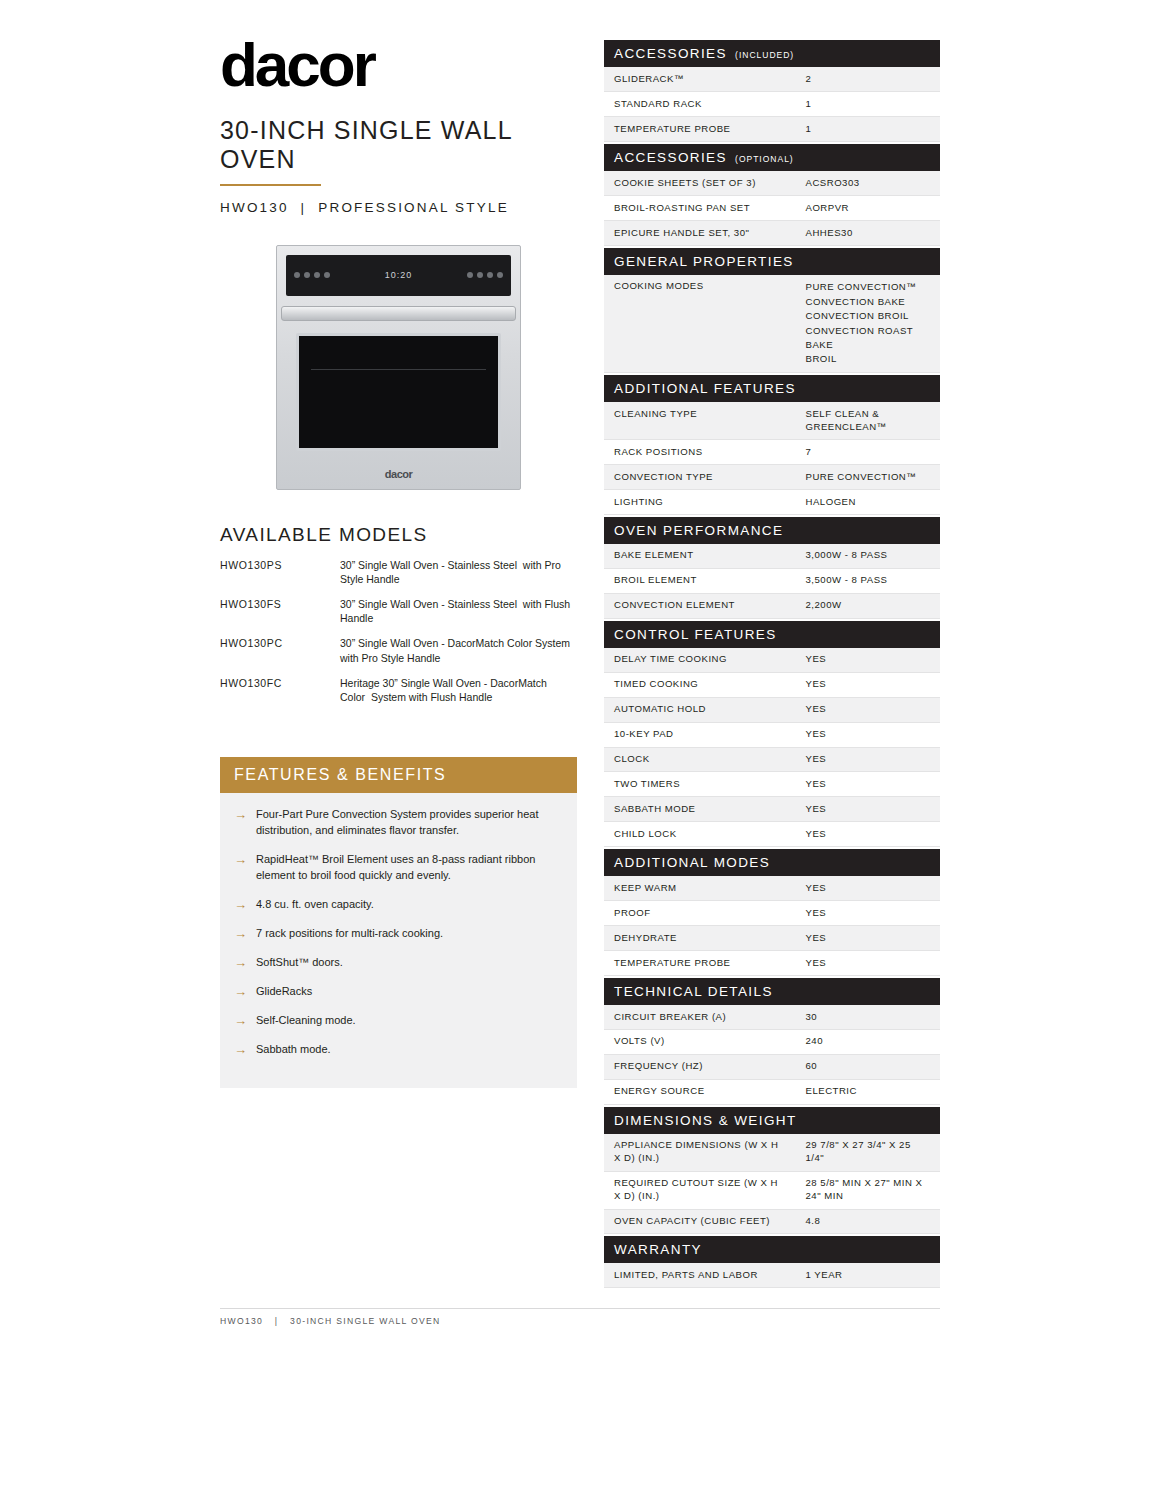dacor
30-Inch Single Wall Oven
HWO130 | Professional Style
10:20
dacor
Available Models
| HWO130PS | 30” Single Wall Oven - Stainless Steel with Pro Style Handle |
| HWO130FS | 30” Single Wall Oven - Stainless Steel with Flush Handle |
| HWO130PC | 30” Single Wall Oven - DacorMatch Color System with Pro Style Handle |
| HWO130FC | Heritage 30” Single Wall Oven - DacorMatch Color System with Flush Handle |
Features & Benefits
Four-Part Pure Convection System provides superior heat distribution, and eliminates flavor transfer.
RapidHeat™ Broil Element uses an 8-pass radiant ribbon element to broil food quickly and evenly.
4.8 cu. ft. oven capacity.
7 rack positions for multi-rack cooking.
SoftShut™ doors.
GlideRacks
Self-Cleaning mode.
Sabbath mode.
Accessories (INCLUDED)
| GlideRack™ | 2 |
| Standard Rack | 1 |
| Temperature Probe | 1 |
Accessories (OPTIONAL)
| Cookie Sheets (Set of 3) | ACSRO303 |
| Broil-Roasting Pan Set | AORPVR |
| Epicure Handle Set, 30" | AHHES30 |
General Properties
| Cooking Modes | Pure Convection™ Convection Bake Convection Broil Convection Roast Bake Broil |
Additional Features
| Cleaning Type | Self Clean & GreenClean™ |
| Rack Positions | 7 |
| Convection Type | Pure Convection™ |
| Lighting | Halogen |
Oven Performance
| Bake Element | 3,000W - 8 Pass |
| Broil Element | 3,500W - 8 Pass |
| Convection Element | 2,200W |
Control Features
| Delay Time Cooking | Yes |
| Timed Cooking | Yes |
| Automatic Hold | Yes |
| 10-Key Pad | Yes |
| Clock | Yes |
| Two Timers | Yes |
| Sabbath Mode | Yes |
| Child Lock | Yes |
Additional Modes
| Keep Warm | Yes |
| Proof | Yes |
| Dehydrate | Yes |
| Temperature Probe | Yes |
Technical Details
| Circuit Breaker (A) | 30 |
| Volts (V) | 240 |
| Frequency (Hz) | 60 |
| Energy Source | Electric |
Dimensions & Weight
| Appliance Dimensions (W X H X D) (in.) | 29 7/8" X 27 3/4" X 25 1/4" |
| Required Cutout Size (W X H X D) (in.) | 28 5/8" min X 27" min X 24" min |
| Oven Capacity (Cubic Feet) | 4.8 |
Warranty
| Limited, Parts and Labor | 1 Year |
HWO130 | 30-Inch Single Wall Oven